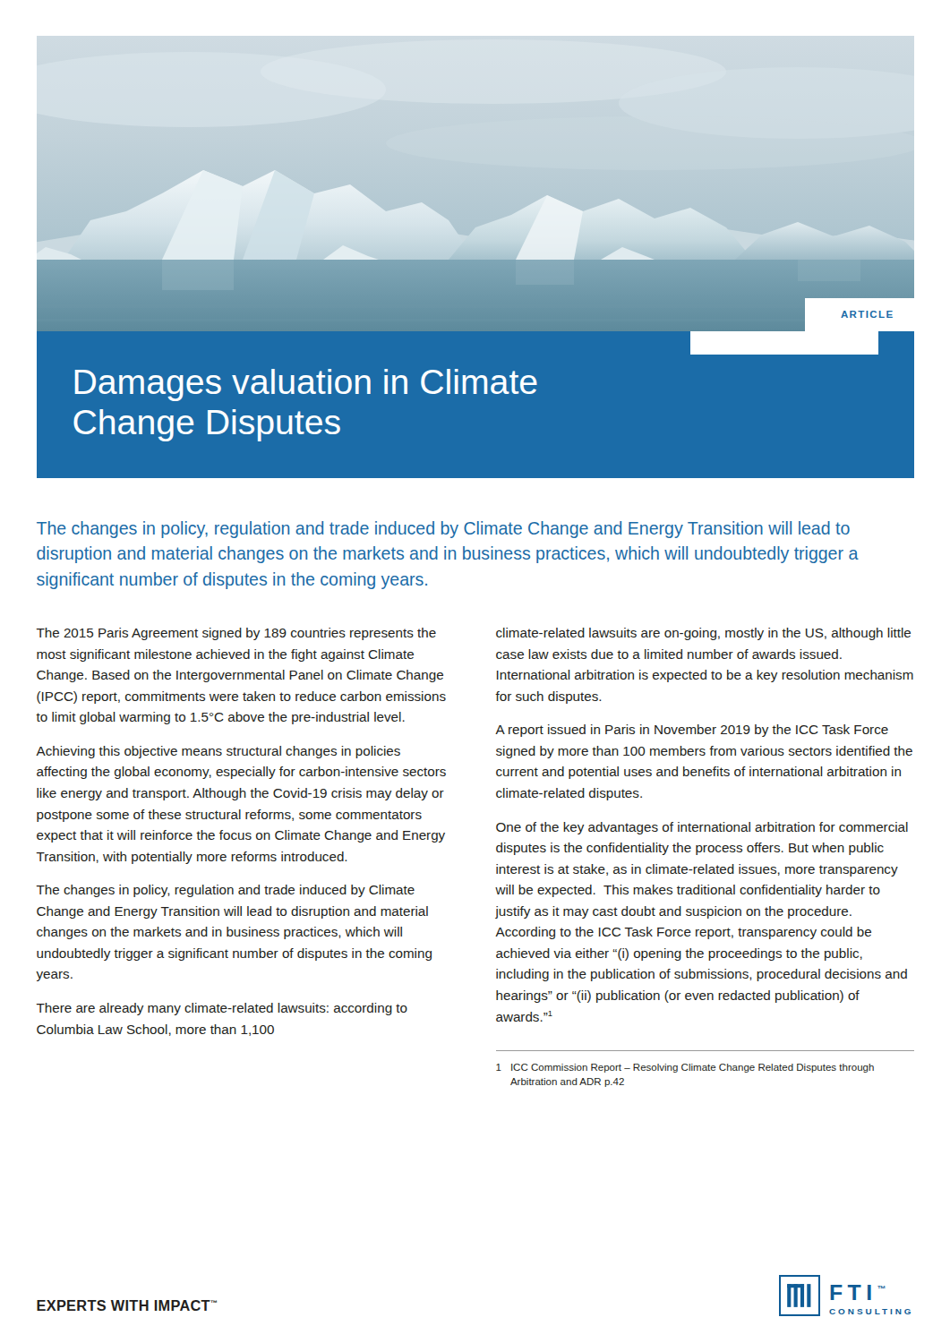ARTICLE
Damages valuation in Climate
Change Disputes
The changes in policy, regulation and trade induced by Climate Change and Energy Transition will lead to disruption and material changes on the markets and in business practices, which will undoubtedly trigger a significant number of disputes in the coming years.
The 2015 Paris Agreement signed by 189 countries represents the most significant milestone achieved in the fight against Climate Change. Based on the Intergovernmental Panel on Climate Change (IPCC) report, commitments were taken to reduce carbon emissions to limit global warming to 1.5°C above the pre-industrial level.
Achieving this objective means structural changes in policies affecting the global economy, especially for carbon-intensive sectors like energy and transport. Although the Covid-19 crisis may delay or postpone some of these structural reforms, some commentators expect that it will reinforce the focus on Climate Change and Energy Transition, with potentially more reforms introduced.
The changes in policy, regulation and trade induced by Climate Change and Energy Transition will lead to disruption and material changes on the markets and in business practices, which will undoubtedly trigger a significant number of disputes in the coming years.
There are already many climate-related lawsuits: according to Columbia Law School, more than 1,100
climate-related lawsuits are on-going, mostly in the US, although little case law exists due to a limited number of awards issued. International arbitration is expected to be a key resolution mechanism for such disputes.
A report issued in Paris in November 2019 by the ICC Task Force signed by more than 100 members from various sectors identified the current and potential uses and benefits of international arbitration in climate-related disputes.
One of the key advantages of international arbitration for commercial disputes is the confidentiality the process offers. But when public interest is at stake, as in climate-related issues, more transparency will be expected. This makes traditional confidentiality harder to justify as it may cast doubt and suspicion on the procedure. According to the ICC Task Force report, transparency could be achieved via either “(i) opening the proceedings to the public, including in the publication of submissions, procedural decisions and hearings” or “(ii) publication (or even redacted publication) of awards.”1
1 ICC Commission Report – Resolving Climate Change Related Disputes through Arbitration and ADR p.42
EXPERTS WITH IMPACT™
FTI™ CONSULTING